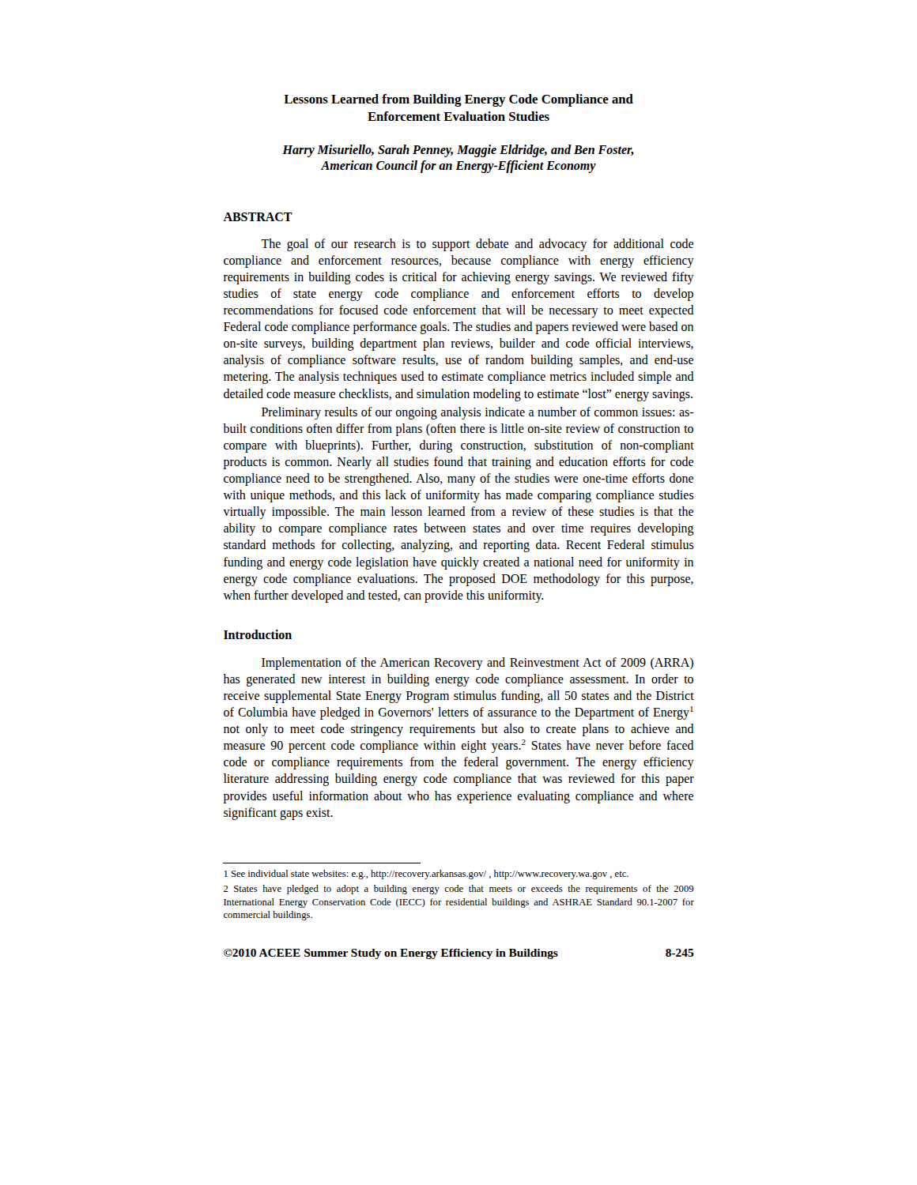Lessons Learned from Building Energy Code Compliance and
Enforcement Evaluation Studies
Harry Misuriello, Sarah Penney, Maggie Eldridge, and Ben Foster,
American Council for an Energy-Efficient Economy
ABSTRACT
The goal of our research is to support debate and advocacy for additional code compliance and enforcement resources, because compliance with energy efficiency requirements in building codes is critical for achieving energy savings. We reviewed fifty studies of state energy code compliance and enforcement efforts to develop recommendations for focused code enforcement that will be necessary to meet expected Federal code compliance performance goals. The studies and papers reviewed were based on on-site surveys, building department plan reviews, builder and code official interviews, analysis of compliance software results, use of random building samples, and end-use metering. The analysis techniques used to estimate compliance metrics included simple and detailed code measure checklists, and simulation modeling to estimate “lost” energy savings.
Preliminary results of our ongoing analysis indicate a number of common issues: as-built conditions often differ from plans (often there is little on-site review of construction to compare with blueprints). Further, during construction, substitution of non-compliant products is common. Nearly all studies found that training and education efforts for code compliance need to be strengthened. Also, many of the studies were one-time efforts done with unique methods, and this lack of uniformity has made comparing compliance studies virtually impossible. The main lesson learned from a review of these studies is that the ability to compare compliance rates between states and over time requires developing standard methods for collecting, analyzing, and reporting data. Recent Federal stimulus funding and energy code legislation have quickly created a national need for uniformity in energy code compliance evaluations. The proposed DOE methodology for this purpose, when further developed and tested, can provide this uniformity.
Introduction
Implementation of the American Recovery and Reinvestment Act of 2009 (ARRA) has generated new interest in building energy code compliance assessment. In order to receive supplemental State Energy Program stimulus funding, all 50 states and the District of Columbia have pledged in Governors' letters of assurance to the Department of Energy1 not only to meet code stringency requirements but also to create plans to achieve and measure 90 percent code compliance within eight years.2 States have never before faced code or compliance requirements from the federal government. The energy efficiency literature addressing building energy code compliance that was reviewed for this paper provides useful information about who has experience evaluating compliance and where significant gaps exist.
1 See individual state websites: e.g., http://recovery.arkansas.gov/ , http://www.recovery.wa.gov , etc.
2 States have pledged to adopt a building energy code that meets or exceeds the requirements of the 2009 International Energy Conservation Code (IECC) for residential buildings and ASHRAE Standard 90.1-2007 for commercial buildings.
©2010 ACEEE Summer Study on Energy Efficiency in Buildings 8-245